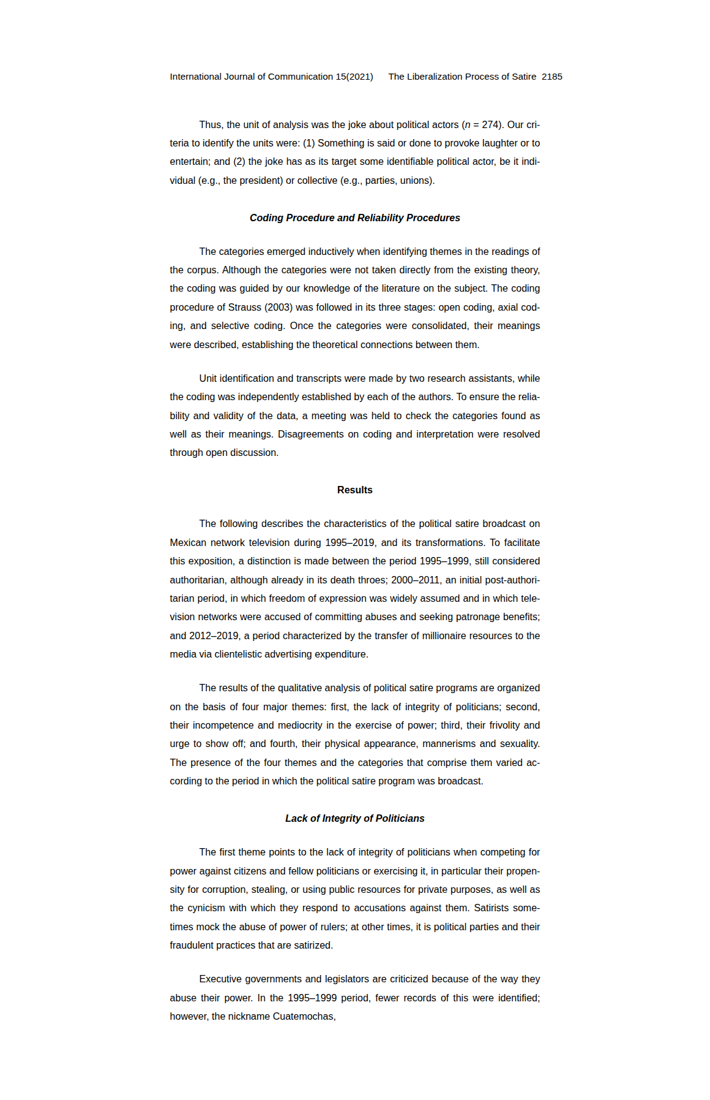International Journal of Communication 15(2021) The Liberalization Process of Satire 2185
Thus, the unit of analysis was the joke about political actors (n = 274). Our criteria to identify the units were: (1) Something is said or done to provoke laughter or to entertain; and (2) the joke has as its target some identifiable political actor, be it individual (e.g., the president) or collective (e.g., parties, unions).
Coding Procedure and Reliability Procedures
The categories emerged inductively when identifying themes in the readings of the corpus. Although the categories were not taken directly from the existing theory, the coding was guided by our knowledge of the literature on the subject. The coding procedure of Strauss (2003) was followed in its three stages: open coding, axial coding, and selective coding. Once the categories were consolidated, their meanings were described, establishing the theoretical connections between them.
Unit identification and transcripts were made by two research assistants, while the coding was independently established by each of the authors. To ensure the reliability and validity of the data, a meeting was held to check the categories found as well as their meanings. Disagreements on coding and interpretation were resolved through open discussion.
Results
The following describes the characteristics of the political satire broadcast on Mexican network television during 1995–2019, and its transformations. To facilitate this exposition, a distinction is made between the period 1995–1999, still considered authoritarian, although already in its death throes; 2000–2011, an initial post-authoritarian period, in which freedom of expression was widely assumed and in which television networks were accused of committing abuses and seeking patronage benefits; and 2012–2019, a period characterized by the transfer of millionaire resources to the media via clientelistic advertising expenditure.
The results of the qualitative analysis of political satire programs are organized on the basis of four major themes: first, the lack of integrity of politicians; second, their incompetence and mediocrity in the exercise of power; third, their frivolity and urge to show off; and fourth, their physical appearance, mannerisms and sexuality. The presence of the four themes and the categories that comprise them varied according to the period in which the political satire program was broadcast.
Lack of Integrity of Politicians
The first theme points to the lack of integrity of politicians when competing for power against citizens and fellow politicians or exercising it, in particular their propensity for corruption, stealing, or using public resources for private purposes, as well as the cynicism with which they respond to accusations against them. Satirists sometimes mock the abuse of power of rulers; at other times, it is political parties and their fraudulent practices that are satirized.
Executive governments and legislators are criticized because of the way they abuse their power. In the 1995–1999 period, fewer records of this were identified; however, the nickname Cuatemochas,